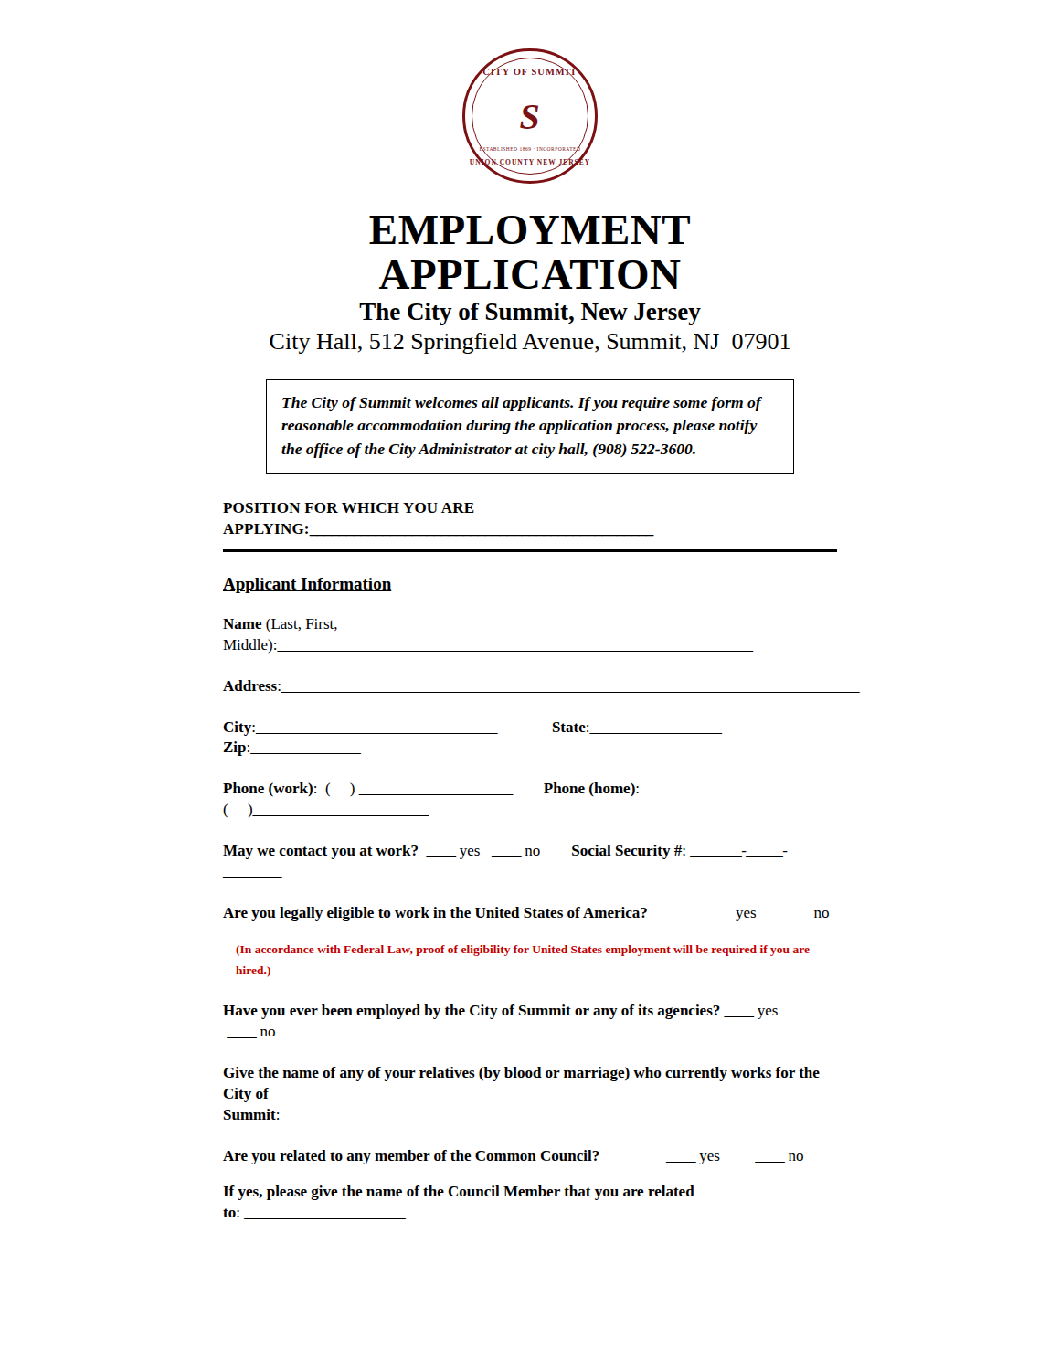CITY OF SUMMIT
S
ESTABLISHED 1869 · INCORPORATED
UNION COUNTY NEW JERSEY
EMPLOYMENT APPLICATION
The City of Summit, New Jersey
City Hall, 512 Springfield Avenue, Summit, NJ 07901
The City of Summit welcomes all applicants. If you require some form of reasonable accommodation during the application process, please notify the office of the City Administrator at city hall, (908) 522-3600.
POSITION FOR WHICH YOU ARE APPLYING:_______________________________________________
Applicant Information
Name (Last, First, Middle):_________________________________________________________________
Address:_______________________________________________________________________________
City:_________________________________ State:__________________ Zip:_______________
Phone (work): ( ) _____________________ Phone (home): ( )________________________
May we contact you at work? ____ yes ____ no Social Security #: _______-_____-________
Are you legally eligible to work in the United States of America? ____ yes ____ no
(In accordance with Federal Law, proof of eligibility for United States employment will be required if you are hired.)
Have you ever been employed by the City of Summit or any of its agencies? ____ yes ____ no
Give the name of any of your relatives (by blood or marriage) who currently works for the City of Summit: _________________________________________________________________________
Are you related to any member of the Common Council? ____ yes ____ no
If yes, please give the name of the Council Member that you are related to: ______________________